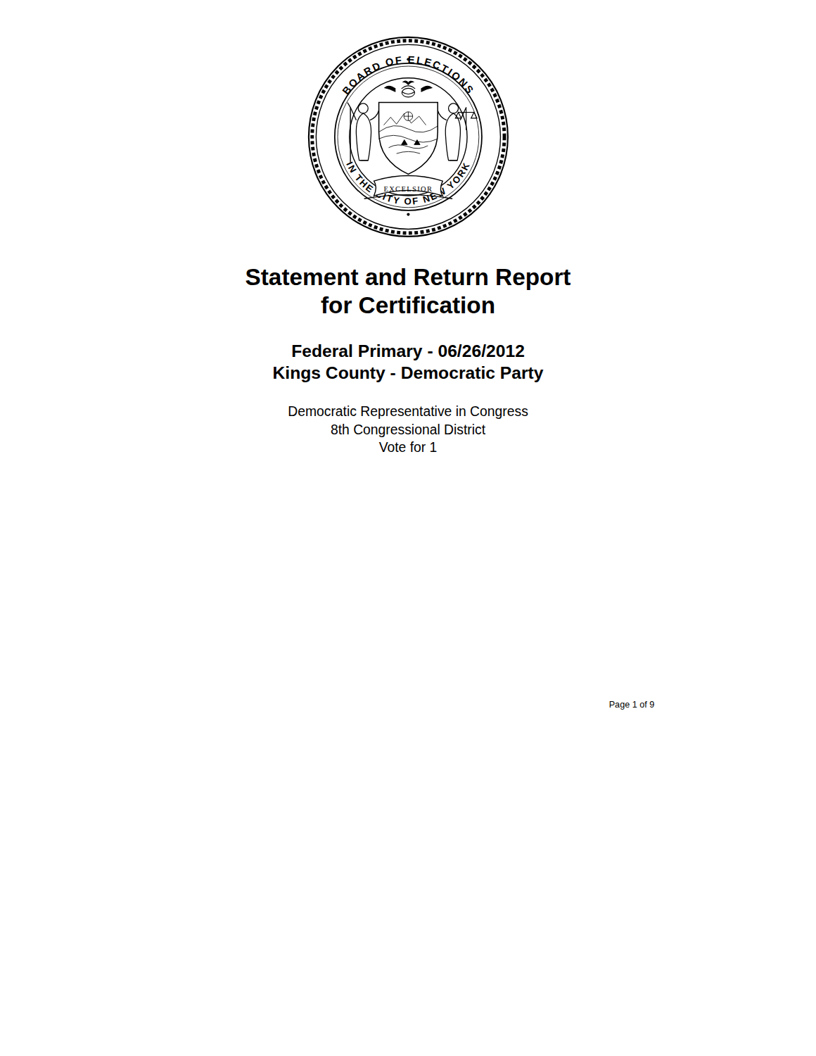BOARD OF ELECTIONS IN THE CITY OF NEW YORK EXCELSIOR
Statement and Return Report
for Certification
Federal Primary - 06/26/2012
Kings County - Democratic Party
Democratic Representative in Congress
8th Congressional District
Vote for 1
Page 1 of 9